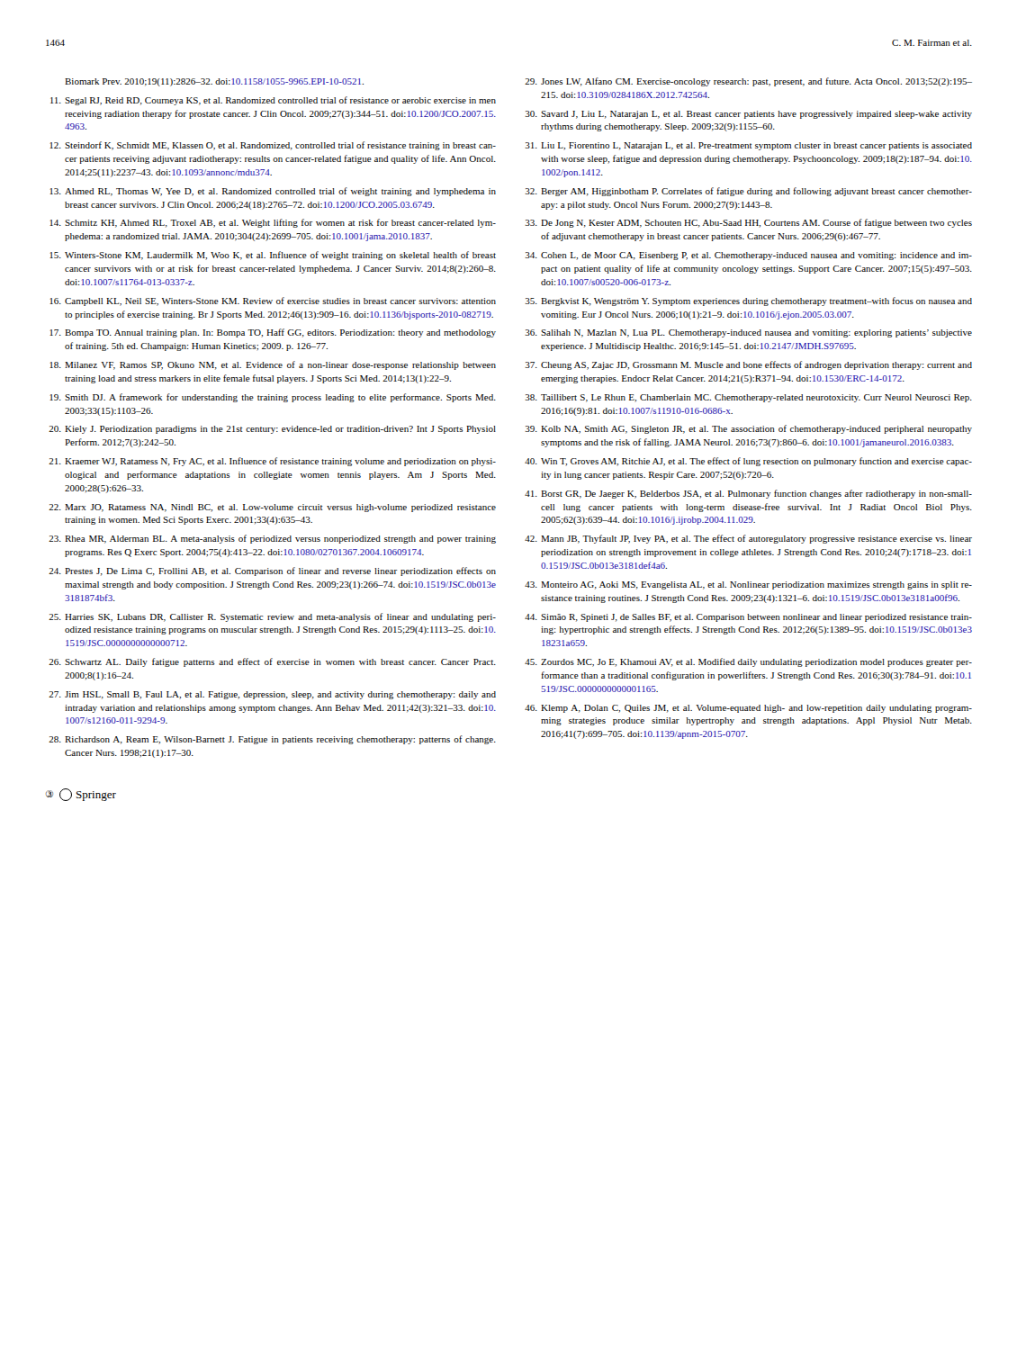1464 C. M. Fairman et al.
Biomark Prev. 2010;19(11):2826–32. doi:10.1158/1055-9965.EPI-10-0521.
11. Segal RJ, Reid RD, Courneya KS, et al. Randomized controlled trial of resistance or aerobic exercise in men receiving radiation therapy for prostate cancer. J Clin Oncol. 2009;27(3):344–51. doi:10.1200/JCO.2007.15.4963.
12. Steindorf K, Schmidt ME, Klassen O, et al. Randomized, controlled trial of resistance training in breast cancer patients receiving adjuvant radiotherapy: results on cancer-related fatigue and quality of life. Ann Oncol. 2014;25(11):2237–43. doi:10.1093/annonc/mdu374.
13. Ahmed RL, Thomas W, Yee D, et al. Randomized controlled trial of weight training and lymphedema in breast cancer survivors. J Clin Oncol. 2006;24(18):2765–72. doi:10.1200/JCO.2005.03.6749.
14. Schmitz KH, Ahmed RL, Troxel AB, et al. Weight lifting for women at risk for breast cancer-related lymphedema: a randomized trial. JAMA. 2010;304(24):2699–705. doi:10.1001/jama.2010.1837.
15. Winters-Stone KM, Laudermilk M, Woo K, et al. Influence of weight training on skeletal health of breast cancer survivors with or at risk for breast cancer-related lymphedema. J Cancer Surviv. 2014;8(2):260–8. doi:10.1007/s11764-013-0337-z.
16. Campbell KL, Neil SE, Winters-Stone KM. Review of exercise studies in breast cancer survivors: attention to principles of exercise training. Br J Sports Med. 2012;46(13):909–16. doi:10.1136/bjsports-2010-082719.
17. Bompa TO. Annual training plan. In: Bompa TO, Haff GG, editors. Periodization: theory and methodology of training. 5th ed. Champaign: Human Kinetics; 2009. p. 126–77.
18. Milanez VF, Ramos SP, Okuno NM, et al. Evidence of a non-linear dose-response relationship between training load and stress markers in elite female futsal players. J Sports Sci Med. 2014;13(1):22–9.
19. Smith DJ. A framework for understanding the training process leading to elite performance. Sports Med. 2003;33(15):1103–26.
20. Kiely J. Periodization paradigms in the 21st century: evidence-led or tradition-driven? Int J Sports Physiol Perform. 2012;7(3):242–50.
21. Kraemer WJ, Ratamess N, Fry AC, et al. Influence of resistance training volume and periodization on physiological and performance adaptations in collegiate women tennis players. Am J Sports Med. 2000;28(5):626–33.
22. Marx JO, Ratamess NA, Nindl BC, et al. Low-volume circuit versus high-volume periodized resistance training in women. Med Sci Sports Exerc. 2001;33(4):635–43.
23. Rhea MR, Alderman BL. A meta-analysis of periodized versus nonperiodized strength and power training programs. Res Q Exerc Sport. 2004;75(4):413–22. doi:10.1080/02701367.2004.10609174.
24. Prestes J, De Lima C, Frollini AB, et al. Comparison of linear and reverse linear periodization effects on maximal strength and body composition. J Strength Cond Res. 2009;23(1):266–74. doi:10.1519/JSC.0b013e3181874bf3.
25. Harries SK, Lubans DR, Callister R. Systematic review and meta-analysis of linear and undulating periodized resistance training programs on muscular strength. J Strength Cond Res. 2015;29(4):1113–25. doi:10.1519/JSC.0000000000000712.
26. Schwartz AL. Daily fatigue patterns and effect of exercise in women with breast cancer. Cancer Pract. 2000;8(1):16–24.
27. Jim HSL, Small B, Faul LA, et al. Fatigue, depression, sleep, and activity during chemotherapy: daily and intraday variation and relationships among symptom changes. Ann Behav Med. 2011;42(3):321–33. doi:10.1007/s12160-011-9294-9.
28. Richardson A, Ream E, Wilson-Barnett J. Fatigue in patients receiving chemotherapy: patterns of change. Cancer Nurs. 1998;21(1):17–30.
29. Jones LW, Alfano CM. Exercise-oncology research: past, present, and future. Acta Oncol. 2013;52(2):195–215. doi:10.3109/0284186X.2012.742564.
30. Savard J, Liu L, Natarajan L, et al. Breast cancer patients have progressively impaired sleep-wake activity rhythms during chemotherapy. Sleep. 2009;32(9):1155–60.
31. Liu L, Fiorentino L, Natarajan L, et al. Pre-treatment symptom cluster in breast cancer patients is associated with worse sleep, fatigue and depression during chemotherapy. Psychooncology. 2009;18(2):187–94. doi:10.1002/pon.1412.
32. Berger AM, Higginbotham P. Correlates of fatigue during and following adjuvant breast cancer chemotherapy: a pilot study. Oncol Nurs Forum. 2000;27(9):1443–8.
33. De Jong N, Kester ADM, Schouten HC, Abu-Saad HH, Courtens AM. Course of fatigue between two cycles of adjuvant chemotherapy in breast cancer patients. Cancer Nurs. 2006;29(6):467–77.
34. Cohen L, de Moor CA, Eisenberg P, et al. Chemotherapy-induced nausea and vomiting: incidence and impact on patient quality of life at community oncology settings. Support Care Cancer. 2007;15(5):497–503. doi:10.1007/s00520-006-0173-z.
35. Bergkvist K, Wengström Y. Symptom experiences during chemotherapy treatment–with focus on nausea and vomiting. Eur J Oncol Nurs. 2006;10(1):21–9. doi:10.1016/j.ejon.2005.03.007.
36. Salihah N, Mazlan N, Lua PL. Chemotherapy-induced nausea and vomiting: exploring patients’ subjective experience. J Multidiscip Healthc. 2016;9:145–51. doi:10.2147/JMDH.S97695.
37. Cheung AS, Zajac JD, Grossmann M. Muscle and bone effects of androgen deprivation therapy: current and emerging therapies. Endocr Relat Cancer. 2014;21(5):R371–94. doi:10.1530/ERC-14-0172.
38. Taillibert S, Le Rhun E, Chamberlain MC. Chemotherapy-related neurotoxicity. Curr Neurol Neurosci Rep. 2016;16(9):81. doi:10.1007/s11910-016-0686-x.
39. Kolb NA, Smith AG, Singleton JR, et al. The association of chemotherapy-induced peripheral neuropathy symptoms and the risk of falling. JAMA Neurol. 2016;73(7):860–6. doi:10.1001/jamaneurol.2016.0383.
40. Win T, Groves AM, Ritchie AJ, et al. The effect of lung resection on pulmonary function and exercise capacity in lung cancer patients. Respir Care. 2007;52(6):720–6.
41. Borst GR, De Jaeger K, Belderbos JSA, et al. Pulmonary function changes after radiotherapy in non-small-cell lung cancer patients with long-term disease-free survival. Int J Radiat Oncol Biol Phys. 2005;62(3):639–44. doi:10.1016/j.ijrobp.2004.11.029.
42. Mann JB, Thyfault JP, Ivey PA, et al. The effect of autoregulatory progressive resistance exercise vs. linear periodization on strength improvement in college athletes. J Strength Cond Res. 2010;24(7):1718–23. doi:10.1519/JSC.0b013e3181def4a6.
43. Monteiro AG, Aoki MS, Evangelista AL, et al. Nonlinear periodization maximizes strength gains in split resistance training routines. J Strength Cond Res. 2009;23(4):1321–6. doi:10.1519/JSC.0b013e3181a00f96.
44. Simão R, Spineti J, de Salles BF, et al. Comparison between nonlinear and linear periodized resistance training: hypertrophic and strength effects. J Strength Cond Res. 2012;26(5):1389–95. doi:10.1519/JSC.0b013e318231a659.
45. Zourdos MC, Jo E, Khamoui AV, et al. Modified daily undulating periodization model produces greater performance than a traditional configuration in powerlifters. J Strength Cond Res. 2016;30(3):784–91. doi:10.1519/JSC.0000000000001165.
46. Klemp A, Dolan C, Quiles JM, et al. Volume-equated high- and low-repetition daily undulating programming strategies produce similar hypertrophy and strength adaptations. Appl Physiol Nutr Metab. 2016;41(7):699–705. doi:10.1139/apnm-2015-0707.
③ Springer